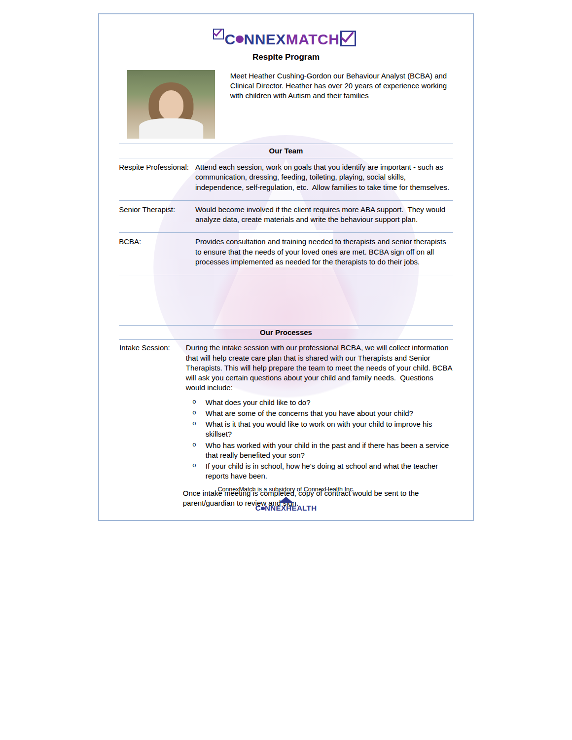C NNEX MATCH
Respite Program
Meet Heather Cushing-Gordon our Behaviour Analyst (BCBA) and Clinical Director. Heather has over 20 years of experience working with children with Autism and their families
Our Team
| Respite Professional: | Attend each session, work on goals that you identify are important - such as communication, dressing, feeding, toileting, playing, social skills, independence, self-regulation, etc. Allow families to take time for themselves. |
| Senior Therapist: | Would become involved if the client requires more ABA support. They would analyze data, create materials and write the behaviour support plan. |
| BCBA: | Provides consultation and training needed to therapists and senior therapists to ensure that the needs of your loved ones are met. BCBA sign off on all processes implemented as needed for the therapists to do their jobs. |
Our Processes
| Intake Session: | During the intake session with our professional BCBA, we will collect information that will help create care plan that is shared with our Therapists and Senior Therapists. This will help prepare the team to meet the needs of your child. BCBA will ask you certain questions about your child and family needs. Questions would include: |
What does your child like to do?
What are some of the concerns that you have about your child?
What is it that you would like to work on with your child to improve his skillset?
Who has worked with your child in the past and if there has been a service that really benefited your son?
If your child is in school, how he's doing at school and what the teacher reports have been.
Once intake meeting is completed, copy of contract would be sent to the parent/guardian to review and sign.
ConnexMatch is a subsidory of ConnexHealth Inc.
C NNEXHEALTH